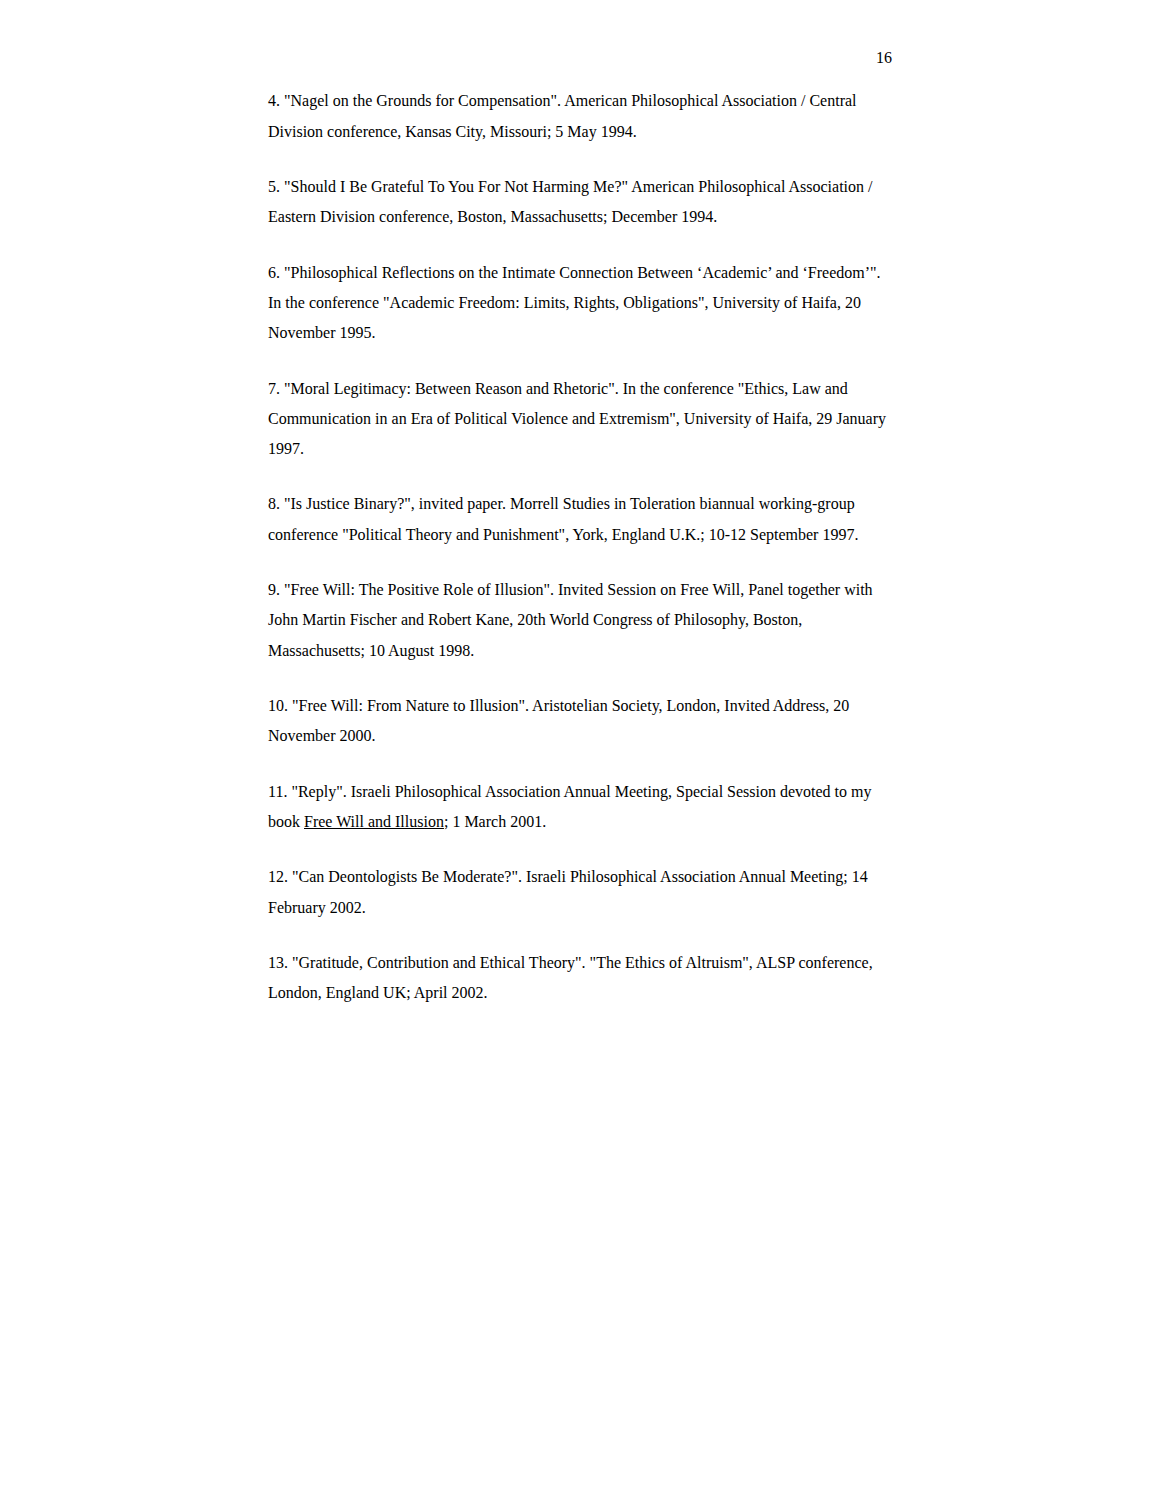16
4. "Nagel on the Grounds for Compensation". American Philosophical Association / Central Division conference, Kansas City, Missouri; 5 May 1994.
5. "Should I Be Grateful To You For Not Harming Me?" American Philosophical Association / Eastern Division conference, Boston, Massachusetts; December 1994.
6. "Philosophical Reflections on the Intimate Connection Between ‘Academic’ and ‘Freedom’". In the conference "Academic Freedom: Limits, Rights, Obligations", University of Haifa, 20 November 1995.
7. "Moral Legitimacy: Between Reason and Rhetoric". In the conference "Ethics, Law and Communication in an Era of Political Violence and Extremism", University of Haifa, 29 January 1997.
8. "Is Justice Binary?", invited paper. Morrell Studies in Toleration biannual working-group conference "Political Theory and Punishment", York, England U.K.; 10-12 September 1997.
9. "Free Will: The Positive Role of Illusion". Invited Session on Free Will, Panel together with John Martin Fischer and Robert Kane, 20th World Congress of Philosophy, Boston, Massachusetts; 10 August 1998.
10. "Free Will: From Nature to Illusion". Aristotelian Society, London, Invited Address, 20 November 2000.
11. "Reply". Israeli Philosophical Association Annual Meeting, Special Session devoted to my book Free Will and Illusion; 1 March 2001.
12. "Can Deontologists Be Moderate?". Israeli Philosophical Association Annual Meeting; 14 February 2002.
13. "Gratitude, Contribution and Ethical Theory". "The Ethics of Altruism", ALSP conference, London, England UK; April 2002.